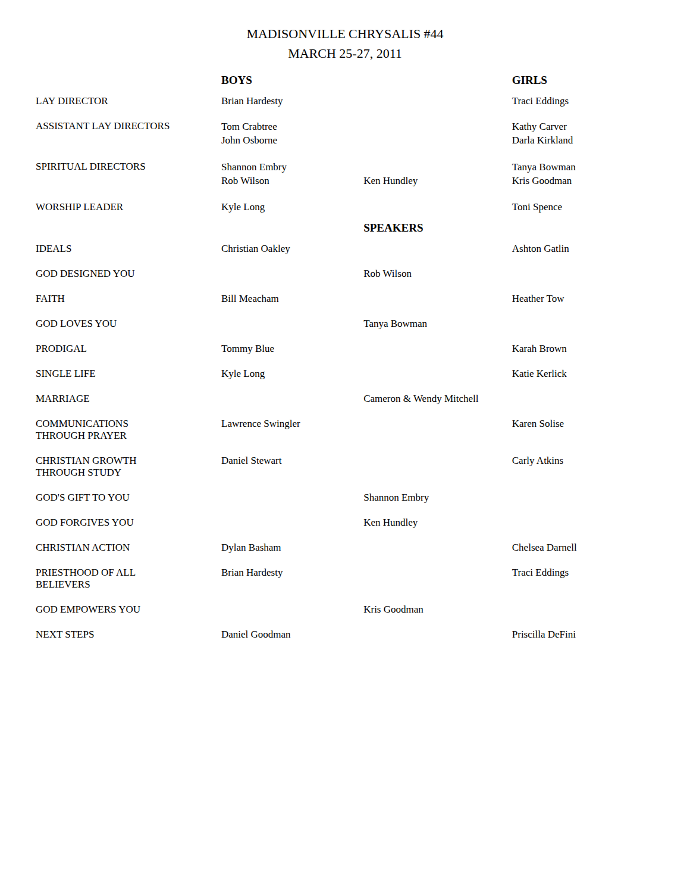MADISONVILLE CHRYSALIS #44
MARCH 25-27, 2011
| | BOYS | | GIRLS |
| LAY DIRECTOR | Brian Hardesty | | Traci Eddings |
| ASSISTANT LAY DIRECTORS | Tom Crabtree John Osborne | | Kathy Carver Darla Kirkland |
| SPIRITUAL DIRECTORS | Shannon Embry Rob Wilson | Ken Hundley | Tanya Bowman Kris Goodman |
| WORSHIP LEADER | Kyle Long | | Toni Spence |
| | SPEAKERS | |
| IDEALS | Christian Oakley | | Ashton Gatlin |
| GOD DESIGNED YOU | | Rob Wilson | |
| FAITH | Bill Meacham | | Heather Tow |
| GOD LOVES YOU | | Tanya Bowman | |
| PRODIGAL | Tommy Blue | | Karah Brown |
| SINGLE LIFE | Kyle Long | | Katie Kerlick |
| MARRIAGE | | Cameron & Wendy Mitchell |
| COMMUNICATIONS THROUGH PRAYER | Lawrence Swingler | | Karen Solise |
| CHRISTIAN GROWTH THROUGH STUDY | Daniel Stewart | | Carly Atkins |
| GOD'S GIFT TO YOU | | Shannon Embry | |
| GOD FORGIVES YOU | | Ken Hundley | |
| CHRISTIAN ACTION | Dylan Basham | | Chelsea Darnell |
| PRIESTHOOD OF ALL BELIEVERS | Brian Hardesty | | Traci Eddings |
| GOD EMPOWERS YOU | | Kris Goodman | |
| NEXT STEPS | Daniel Goodman | | Priscilla DeFini |